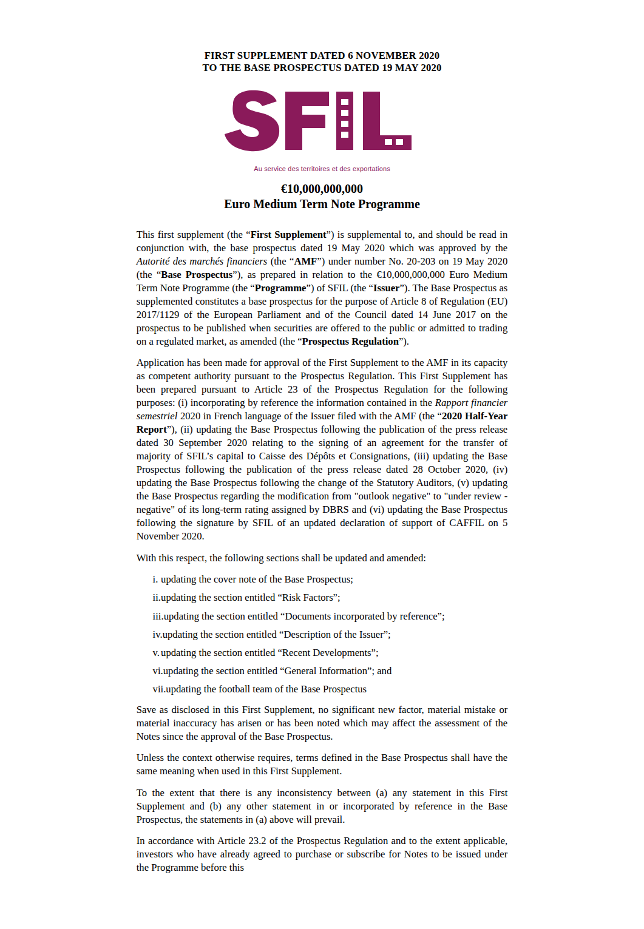FIRST SUPPLEMENT DATED 6 NOVEMBER 2020
TO THE BASE PROSPECTUS DATED 19 MAY 2020
Au service des territoires et des exportations
€10,000,000,000
Euro Medium Term Note Programme
This first supplement (the “First Supplement”) is supplemental to, and should be read in conjunction with, the base prospectus dated 19 May 2020 which was approved by the Autorité des marchés financiers (the “AMF”) under number No. 20-203 on 19 May 2020 (the “Base Prospectus”), as prepared in relation to the €10,000,000,000 Euro Medium Term Note Programme (the “Programme”) of SFIL (the “Issuer”). The Base Prospectus as supplemented constitutes a base prospectus for the purpose of Article 8 of Regulation (EU) 2017/1129 of the European Parliament and of the Council dated 14 June 2017 on the prospectus to be published when securities are offered to the public or admitted to trading on a regulated market, as amended (the “Prospectus Regulation”).
Application has been made for approval of the First Supplement to the AMF in its capacity as competent authority pursuant to the Prospectus Regulation. This First Supplement has been prepared pursuant to Article 23 of the Prospectus Regulation for the following purposes: (i) incorporating by reference the information contained in the Rapport financier semestriel 2020 in French language of the Issuer filed with the AMF (the “2020 Half-Year Report”), (ii) updating the Base Prospectus following the publication of the press release dated 30 September 2020 relating to the signing of an agreement for the transfer of majority of SFIL’s capital to Caisse des Dépôts et Consignations, (iii) updating the Base Prospectus following the publication of the press release dated 28 October 2020, (iv) updating the Base Prospectus following the change of the Statutory Auditors, (v) updating the Base Prospectus regarding the modification from "outlook negative" to "under review - negative" of its long-term rating assigned by DBRS and (vi) updating the Base Prospectus following the signature by SFIL of an updated declaration of support of CAFFIL on 5 November 2020.
With this respect, the following sections shall be updated and amended:
i. updating the cover note of the Base Prospectus;
ii. updating the section entitled “Risk Factors”;
iii. updating the section entitled “Documents incorporated by reference”;
iv. updating the section entitled “Description of the Issuer”;
v. updating the section entitled “Recent Developments”;
vi. updating the section entitled “General Information”; and
vii. updating the football team of the Base Prospectus
Save as disclosed in this First Supplement, no significant new factor, material mistake or material inaccuracy has arisen or has been noted which may affect the assessment of the Notes since the approval of the Base Prospectus.
Unless the context otherwise requires, terms defined in the Base Prospectus shall have the same meaning when used in this First Supplement.
To the extent that there is any inconsistency between (a) any statement in this First Supplement and (b) any other statement in or incorporated by reference in the Base Prospectus, the statements in (a) above will prevail.
In accordance with Article 23.2 of the Prospectus Regulation and to the extent applicable, investors who have already agreed to purchase or subscribe for Notes to be issued under the Programme before this